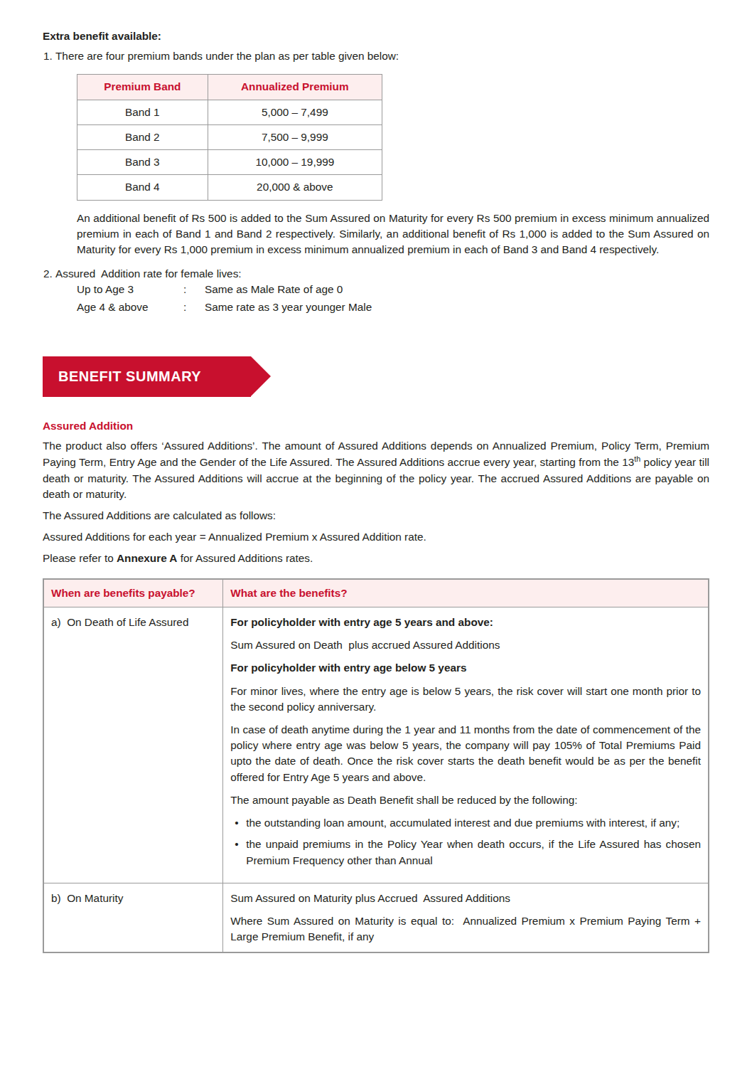Extra benefit available:
There are four premium bands under the plan as per table given below:
| Premium Band | Annualized Premium |
| --- | --- |
| Band 1 | 5,000 – 7,499 |
| Band 2 | 7,500 – 9,999 |
| Band 3 | 10,000 – 19,999 |
| Band 4 | 20,000 & above |
An additional benefit of Rs 500 is added to the Sum Assured on Maturity for every Rs 500 premium in excess minimum annualized premium in each of Band 1 and Band 2 respectively. Similarly, an additional benefit of Rs 1,000 is added to the Sum Assured on Maturity for every Rs 1,000 premium in excess minimum annualized premium in each of Band 3 and Band 4 respectively.
Assured Addition rate for female lives:
Up to Age 3 : Same as Male Rate of age 0
Age 4 & above : Same rate as 3 year younger Male
BENEFIT SUMMARY
Assured Addition
The product also offers ‘Assured Additions’. The amount of Assured Additions depends on Annualized Premium, Policy Term, Premium Paying Term, Entry Age and the Gender of the Life Assured. The Assured Additions accrue every year, starting from the 13th policy year till death or maturity. The Assured Additions will accrue at the beginning of the policy year. The accrued Assured Additions are payable on death or maturity.
The Assured Additions are calculated as follows:
Assured Additions for each year = Annualized Premium x Assured Addition rate.
Please refer to Annexure A for Assured Additions rates.
| When are benefits payable? | What are the benefits? |
| --- | --- |
| a) On Death of Life Assured | For policyholder with entry age 5 years and above: Sum Assured on Death plus accrued Assured Additions For policyholder with entry age below 5 years For minor lives, where the entry age is below 5 years, the risk cover will start one month prior to the second policy anniversary. In case of death anytime during the 1 year and 11 months from the date of commencement of the policy where entry age was below 5 years, the company will pay 105% of Total Premiums Paid upto the date of death. Once the risk cover starts the death benefit would be as per the benefit offered for Entry Age 5 years and above. The amount payable as Death Benefit shall be reduced by the following: the outstanding loan amount, accumulated interest and due premiums with interest, if any; the unpaid premiums in the Policy Year when death occurs, if the Life Assured has chosen Premium Frequency other than Annual |
| b) On Maturity | Sum Assured on Maturity plus Accrued Assured Additions Where Sum Assured on Maturity is equal to: Annualized Premium x Premium Paying Term + Large Premium Benefit, if any |